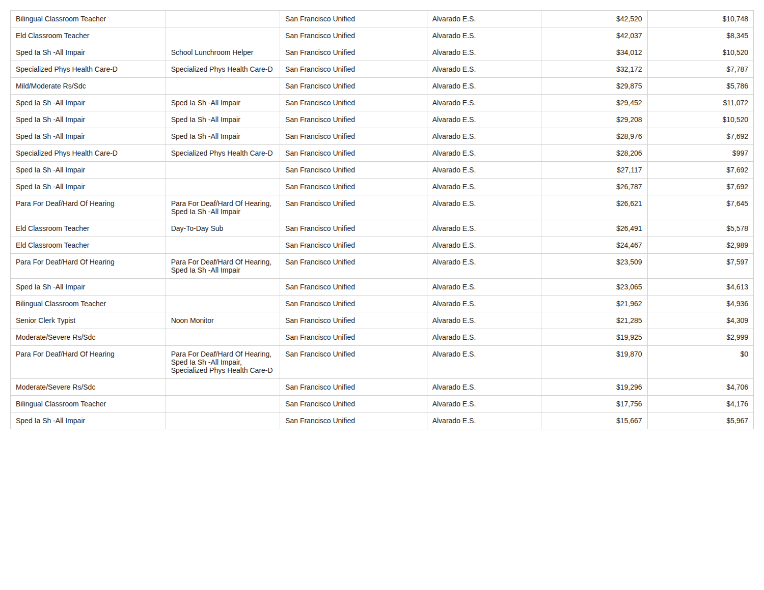| Bilingual Classroom Teacher | | San Francisco Unified | Alvarado E.S. | $42,520 | $10,748 |
| Eld Classroom Teacher | | San Francisco Unified | Alvarado E.S. | $42,037 | $8,345 |
| Sped Ia Sh -All Impair | School Lunchroom Helper | San Francisco Unified | Alvarado E.S. | $34,012 | $10,520 |
| Specialized Phys Health Care-D | Specialized Phys Health Care-D | San Francisco Unified | Alvarado E.S. | $32,172 | $7,787 |
| Mild/Moderate Rs/Sdc | | San Francisco Unified | Alvarado E.S. | $29,875 | $5,786 |
| Sped Ia Sh -All Impair | Sped Ia Sh -All Impair | San Francisco Unified | Alvarado E.S. | $29,452 | $11,072 |
| Sped Ia Sh -All Impair | Sped Ia Sh -All Impair | San Francisco Unified | Alvarado E.S. | $29,208 | $10,520 |
| Sped Ia Sh -All Impair | Sped Ia Sh -All Impair | San Francisco Unified | Alvarado E.S. | $28,976 | $7,692 |
| Specialized Phys Health Care-D | Specialized Phys Health Care-D | San Francisco Unified | Alvarado E.S. | $28,206 | $997 |
| Sped Ia Sh -All Impair | | San Francisco Unified | Alvarado E.S. | $27,117 | $7,692 |
| Sped Ia Sh -All Impair | | San Francisco Unified | Alvarado E.S. | $26,787 | $7,692 |
| Para For Deaf/Hard Of Hearing | Para For Deaf/Hard Of Hearing, Sped Ia Sh -All Impair | San Francisco Unified | Alvarado E.S. | $26,621 | $7,645 |
| Eld Classroom Teacher | Day-To-Day Sub | San Francisco Unified | Alvarado E.S. | $26,491 | $5,578 |
| Eld Classroom Teacher | | San Francisco Unified | Alvarado E.S. | $24,467 | $2,989 |
| Para For Deaf/Hard Of Hearing | Para For Deaf/Hard Of Hearing, Sped Ia Sh -All Impair | San Francisco Unified | Alvarado E.S. | $23,509 | $7,597 |
| Sped Ia Sh -All Impair | | San Francisco Unified | Alvarado E.S. | $23,065 | $4,613 |
| Bilingual Classroom Teacher | | San Francisco Unified | Alvarado E.S. | $21,962 | $4,936 |
| Senior Clerk Typist | Noon Monitor | San Francisco Unified | Alvarado E.S. | $21,285 | $4,309 |
| Moderate/Severe Rs/Sdc | | San Francisco Unified | Alvarado E.S. | $19,925 | $2,999 |
| Para For Deaf/Hard Of Hearing | Para For Deaf/Hard Of Hearing, Sped Ia Sh -All Impair, Specialized Phys Health Care-D | San Francisco Unified | Alvarado E.S. | $19,870 | $0 |
| Moderate/Severe Rs/Sdc | | San Francisco Unified | Alvarado E.S. | $19,296 | $4,706 |
| Bilingual Classroom Teacher | | San Francisco Unified | Alvarado E.S. | $17,756 | $4,176 |
| Sped Ia Sh -All Impair | | San Francisco Unified | Alvarado E.S. | $15,667 | $5,967 |